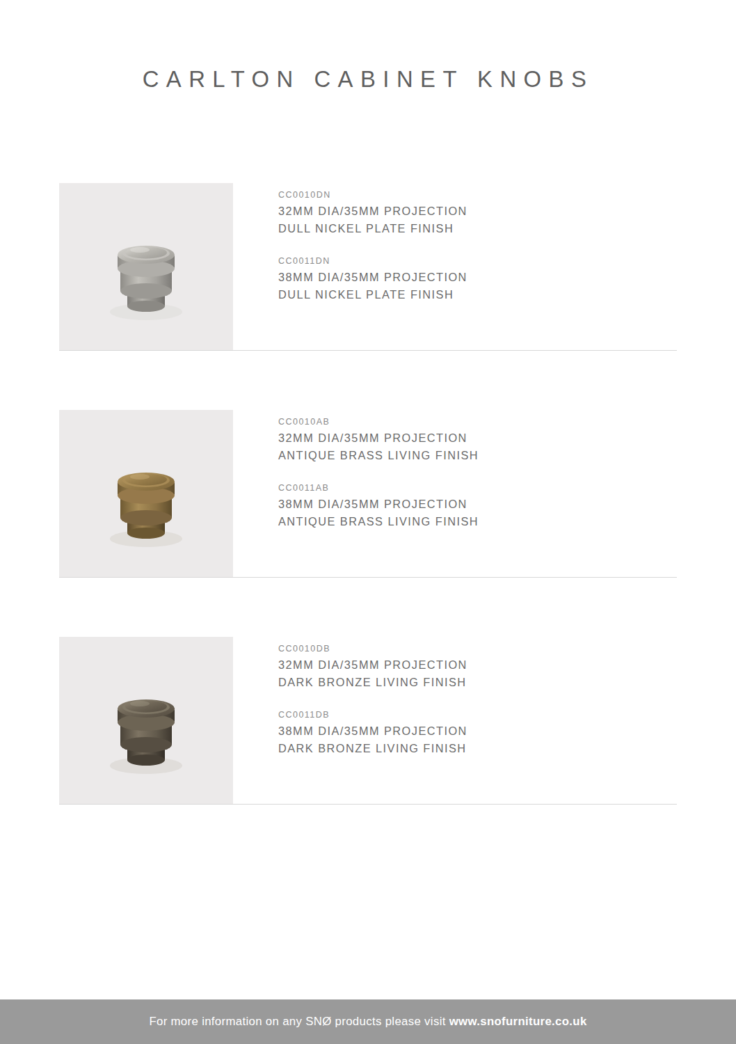Carlton Cabinet Knobs
CC0010DN
32mm dia/35mm projection
Dull nickel plate finish
CC0011DN
38mm dia/35mm projection
Dull nickel plate finish
CC0010AB
32mm dia/35mm projection
Antique brass living finish
CC0011AB
38mm dia/35mm projection
Antique brass living finish
CC0010DB
32mm dia/35mm projection
Dark bronze living finish
CC0011DB
38mm dia/35mm projection
Dark bronze living finish
For more information on any SNØ products please visit www.snofurniture.co.uk